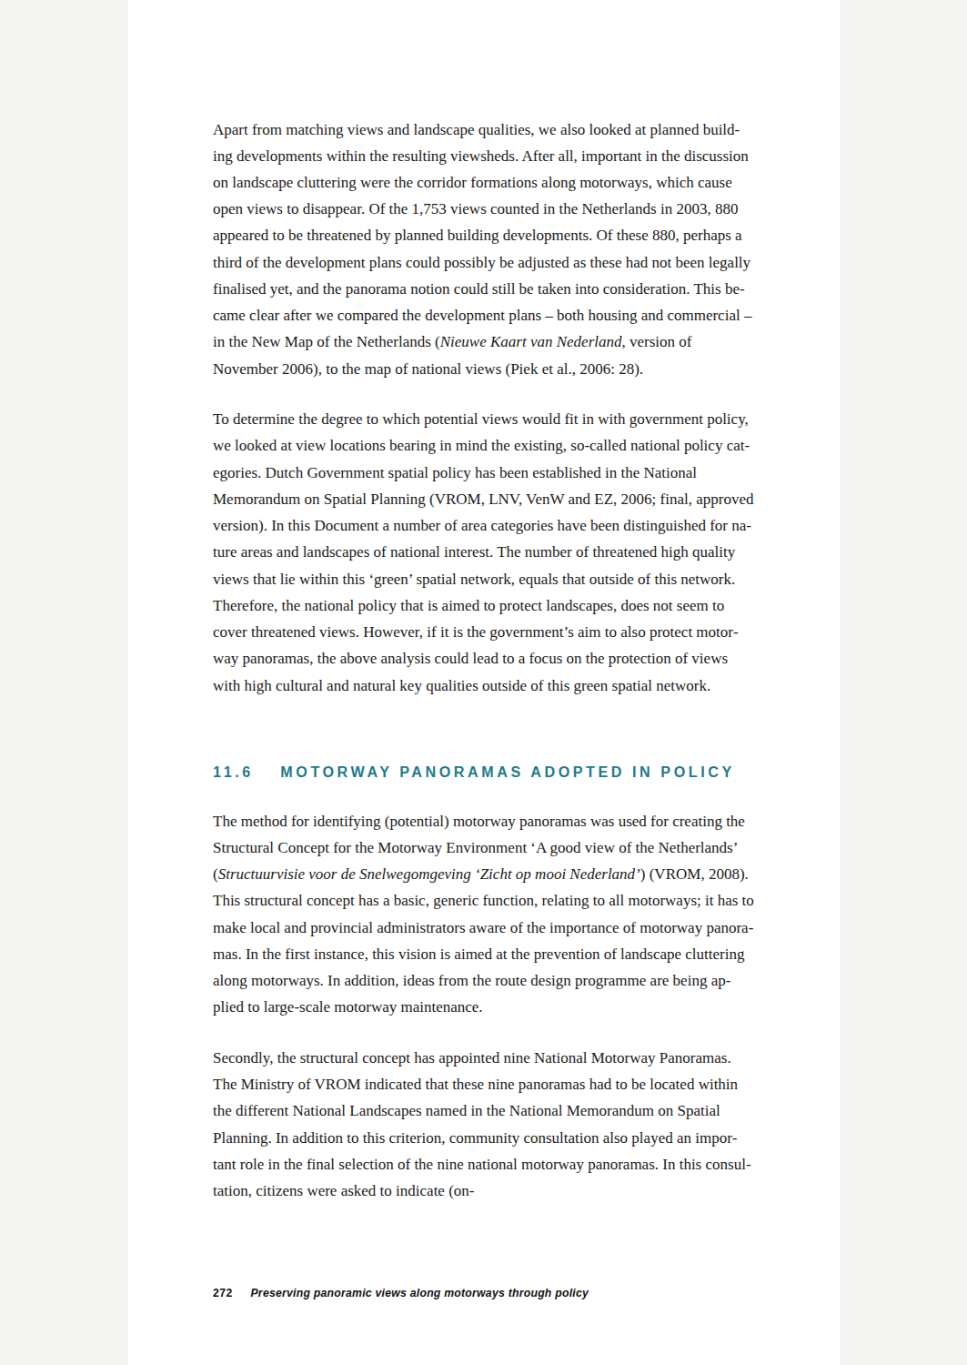Apart from matching views and landscape qualities, we also looked at planned building developments within the resulting viewsheds. After all, important in the discussion on landscape cluttering were the corridor formations along motorways, which cause open views to disappear. Of the 1,753 views counted in the Netherlands in 2003, 880 appeared to be threatened by planned building developments. Of these 880, perhaps a third of the development plans could possibly be adjusted as these had not been legally finalised yet, and the panorama notion could still be taken into consideration. This became clear after we compared the development plans – both housing and commercial – in the New Map of the Netherlands (Nieuwe Kaart van Nederland, version of November 2006), to the map of national views (Piek et al., 2006: 28).
To determine the degree to which potential views would fit in with government policy, we looked at view locations bearing in mind the existing, so-called national policy categories. Dutch Government spatial policy has been established in the National Memorandum on Spatial Planning (VROM, LNV, VenW and EZ, 2006; final, approved version). In this Document a number of area categories have been distinguished for nature areas and landscapes of national interest. The number of threatened high quality views that lie within this ‘green’ spatial network, equals that outside of this network. Therefore, the national policy that is aimed to protect landscapes, does not seem to cover threatened views. However, if it is the government’s aim to also protect motorway panoramas, the above analysis could lead to a focus on the protection of views with high cultural and natural key qualities outside of this green spatial network.
11.6 Motorway panoramas adopted in policy
The method for identifying (potential) motorway panoramas was used for creating the Structural Concept for the Motorway Environment ‘A good view of the Netherlands’ (Structuurvisie voor de Snelwegomgeving ‘Zicht op mooi Nederland’) (VROM, 2008). This structural concept has a basic, generic function, relating to all motorways; it has to make local and provincial administrators aware of the importance of motorway panoramas. In the first instance, this vision is aimed at the prevention of landscape cluttering along motorways. In addition, ideas from the route design programme are being applied to large-scale motorway maintenance.
Secondly, the structural concept has appointed nine National Motorway Panoramas. The Ministry of VROM indicated that these nine panoramas had to be located within the different National Landscapes named in the National Memorandum on Spatial Planning. In addition to this criterion, community consultation also played an important role in the final selection of the nine national motorway panoramas. In this consultation, citizens were asked to indicate (on-
272 Preserving panoramic views along motorways through policy